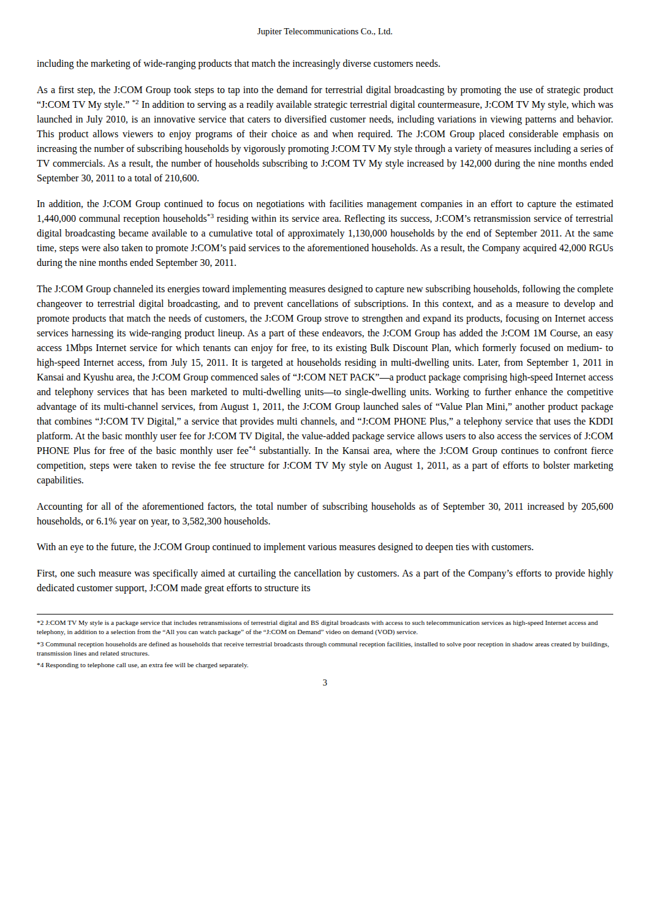Jupiter Telecommunications Co., Ltd.
including the marketing of wide-ranging products that match the increasingly diverse customers needs.
As a first step, the J:COM Group took steps to tap into the demand for terrestrial digital broadcasting by promoting the use of strategic product “J:COM TV My style.” *2 In addition to serving as a readily available strategic terrestrial digital countermeasure, J:COM TV My style, which was launched in July 2010, is an innovative service that caters to diversified customer needs, including variations in viewing patterns and behavior. This product allows viewers to enjoy programs of their choice as and when required. The J:COM Group placed considerable emphasis on increasing the number of subscribing households by vigorously promoting J:COM TV My style through a variety of measures including a series of TV commercials. As a result, the number of households subscribing to J:COM TV My style increased by 142,000 during the nine months ended September 30, 2011 to a total of 210,600.
In addition, the J:COM Group continued to focus on negotiations with facilities management companies in an effort to capture the estimated 1,440,000 communal reception households*3 residing within its service area. Reflecting its success, J:COM’s retransmission service of terrestrial digital broadcasting became available to a cumulative total of approximately 1,130,000 households by the end of September 2011. At the same time, steps were also taken to promote J:COM’s paid services to the aforementioned households. As a result, the Company acquired 42,000 RGUs during the nine months ended September 30, 2011.
The J:COM Group channeled its energies toward implementing measures designed to capture new subscribing households, following the complete changeover to terrestrial digital broadcasting, and to prevent cancellations of subscriptions. In this context, and as a measure to develop and promote products that match the needs of customers, the J:COM Group strove to strengthen and expand its products, focusing on Internet access services harnessing its wide-ranging product lineup. As a part of these endeavors, the J:COM Group has added the J:COM 1M Course, an easy access 1Mbps Internet service for which tenants can enjoy for free, to its existing Bulk Discount Plan, which formerly focused on medium- to high-speed Internet access, from July 15, 2011. It is targeted at households residing in multi-dwelling units. Later, from September 1, 2011 in Kansai and Kyushu area, the J:COM Group commenced sales of “J:COM NET PACK”—a product package comprising high-speed Internet access and telephony services that has been marketed to multi-dwelling units—to single-dwelling units. Working to further enhance the competitive advantage of its multi-channel services, from August 1, 2011, the J:COM Group launched sales of “Value Plan Mini,” another product package that combines “J:COM TV Digital,” a service that provides multi channels, and “J:COM PHONE Plus,” a telephony service that uses the KDDI platform. At the basic monthly user fee for J:COM TV Digital, the value-added package service allows users to also access the services of J:COM PHONE Plus for free of the basic monthly user fee*4 substantially. In the Kansai area, where the J:COM Group continues to confront fierce competition, steps were taken to revise the fee structure for J:COM TV My style on August 1, 2011, as a part of efforts to bolster marketing capabilities.
Accounting for all of the aforementioned factors, the total number of subscribing households as of September 30, 2011 increased by 205,600 households, or 6.1% year on year, to 3,582,300 households.
With an eye to the future, the J:COM Group continued to implement various measures designed to deepen ties with customers.
First, one such measure was specifically aimed at curtailing the cancellation by customers. As a part of the Company’s efforts to provide highly dedicated customer support, J:COM made great efforts to structure its
*2 J:COM TV My style is a package service that includes retransmissions of terrestrial digital and BS digital broadcasts with access to such telecommunication services as high-speed Internet access and telephony, in addition to a selection from the “All you can watch package” of the “J:COM on Demand” video on demand (VOD) service.
*3 Communal reception households are defined as households that receive terrestrial broadcasts through communal reception facilities, installed to solve poor reception in shadow areas created by buildings, transmission lines and related structures.
*4 Responding to telephone call use, an extra fee will be charged separately.
3